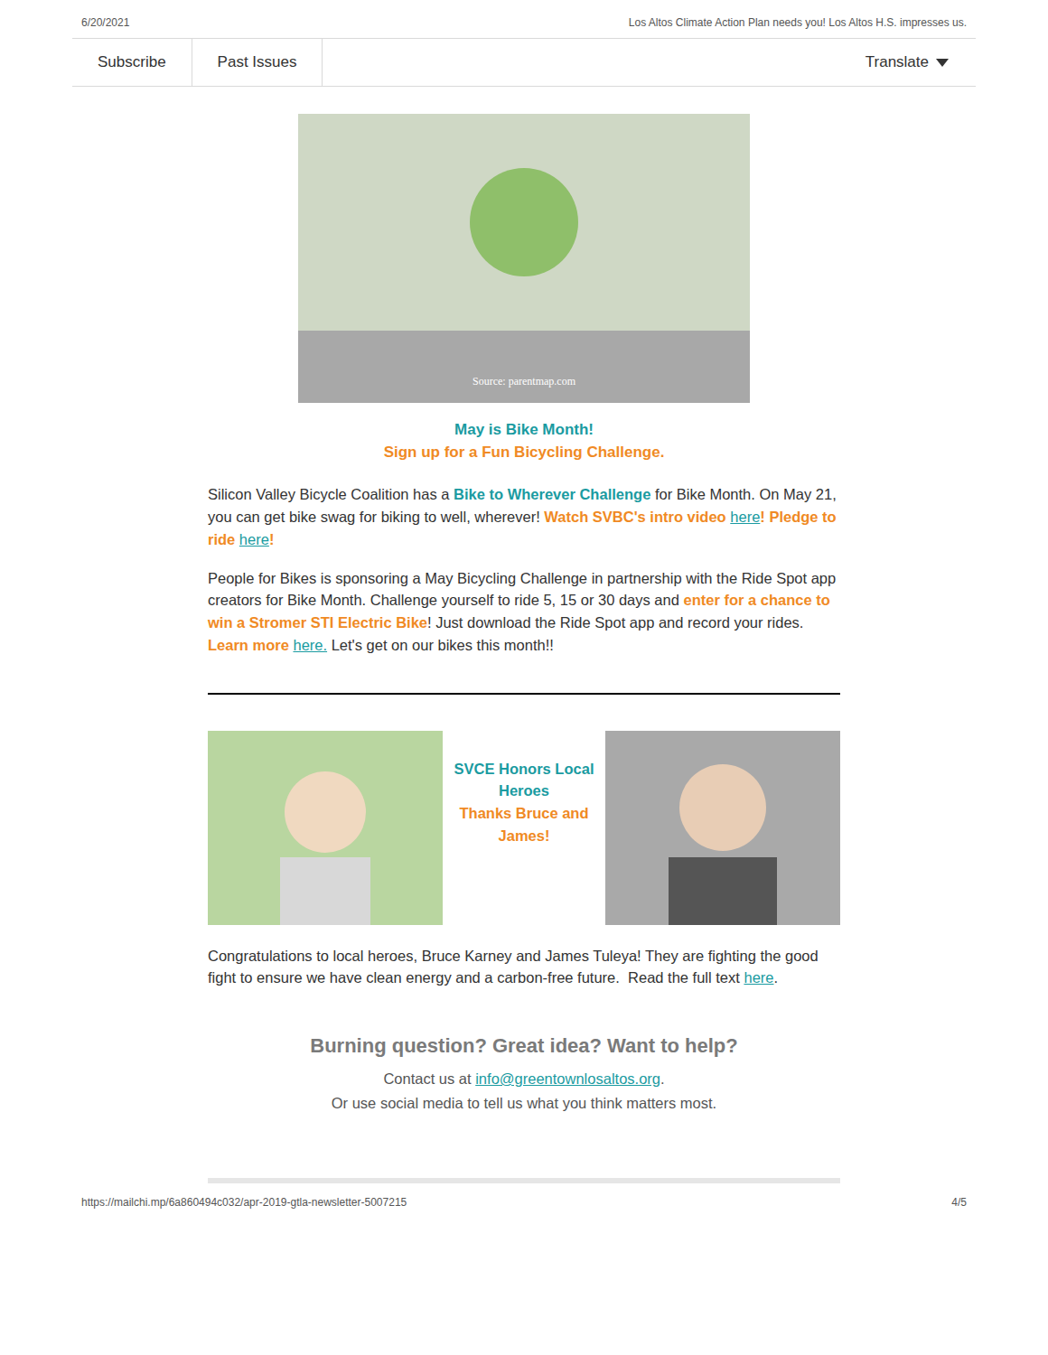6/20/2021 Los Altos Climate Action Plan needs you! Los Altos H.S. impresses us.
Subscribe
Past Issues
Translate
May is Bike Month!
Sign up for a Fun Bicycling Challenge.
Silicon Valley Bicycle Coalition has a Bike to Wherever Challenge for Bike Month. On May 21, you can get bike swag for biking to well, wherever! Watch SVBC's intro video here! Pledge to ride here!
People for Bikes is sponsoring a May Bicycling Challenge in partnership with the Ride Spot app creators for Bike Month. Challenge yourself to ride 5, 15 or 30 days and enter for a chance to win a Stromer STI Electric Bike! Just download the Ride Spot app and record your rides. Learn more here. Let's get on our bikes this month!!
SVCE Honors Local Heroes
Thanks Bruce and James!
Congratulations to local heroes, Bruce Karney and James Tuleya! They are fighting the good fight to ensure we have clean energy and a carbon-free future. Read the full text here.
Burning question? Great idea? Want to help?
Contact us at info@greentownlosaltos.org.
Or use social media to tell us what you think matters most.
https://mailchi.mp/6a860494c032/apr-2019-gtla-newsletter-5007215 4/5